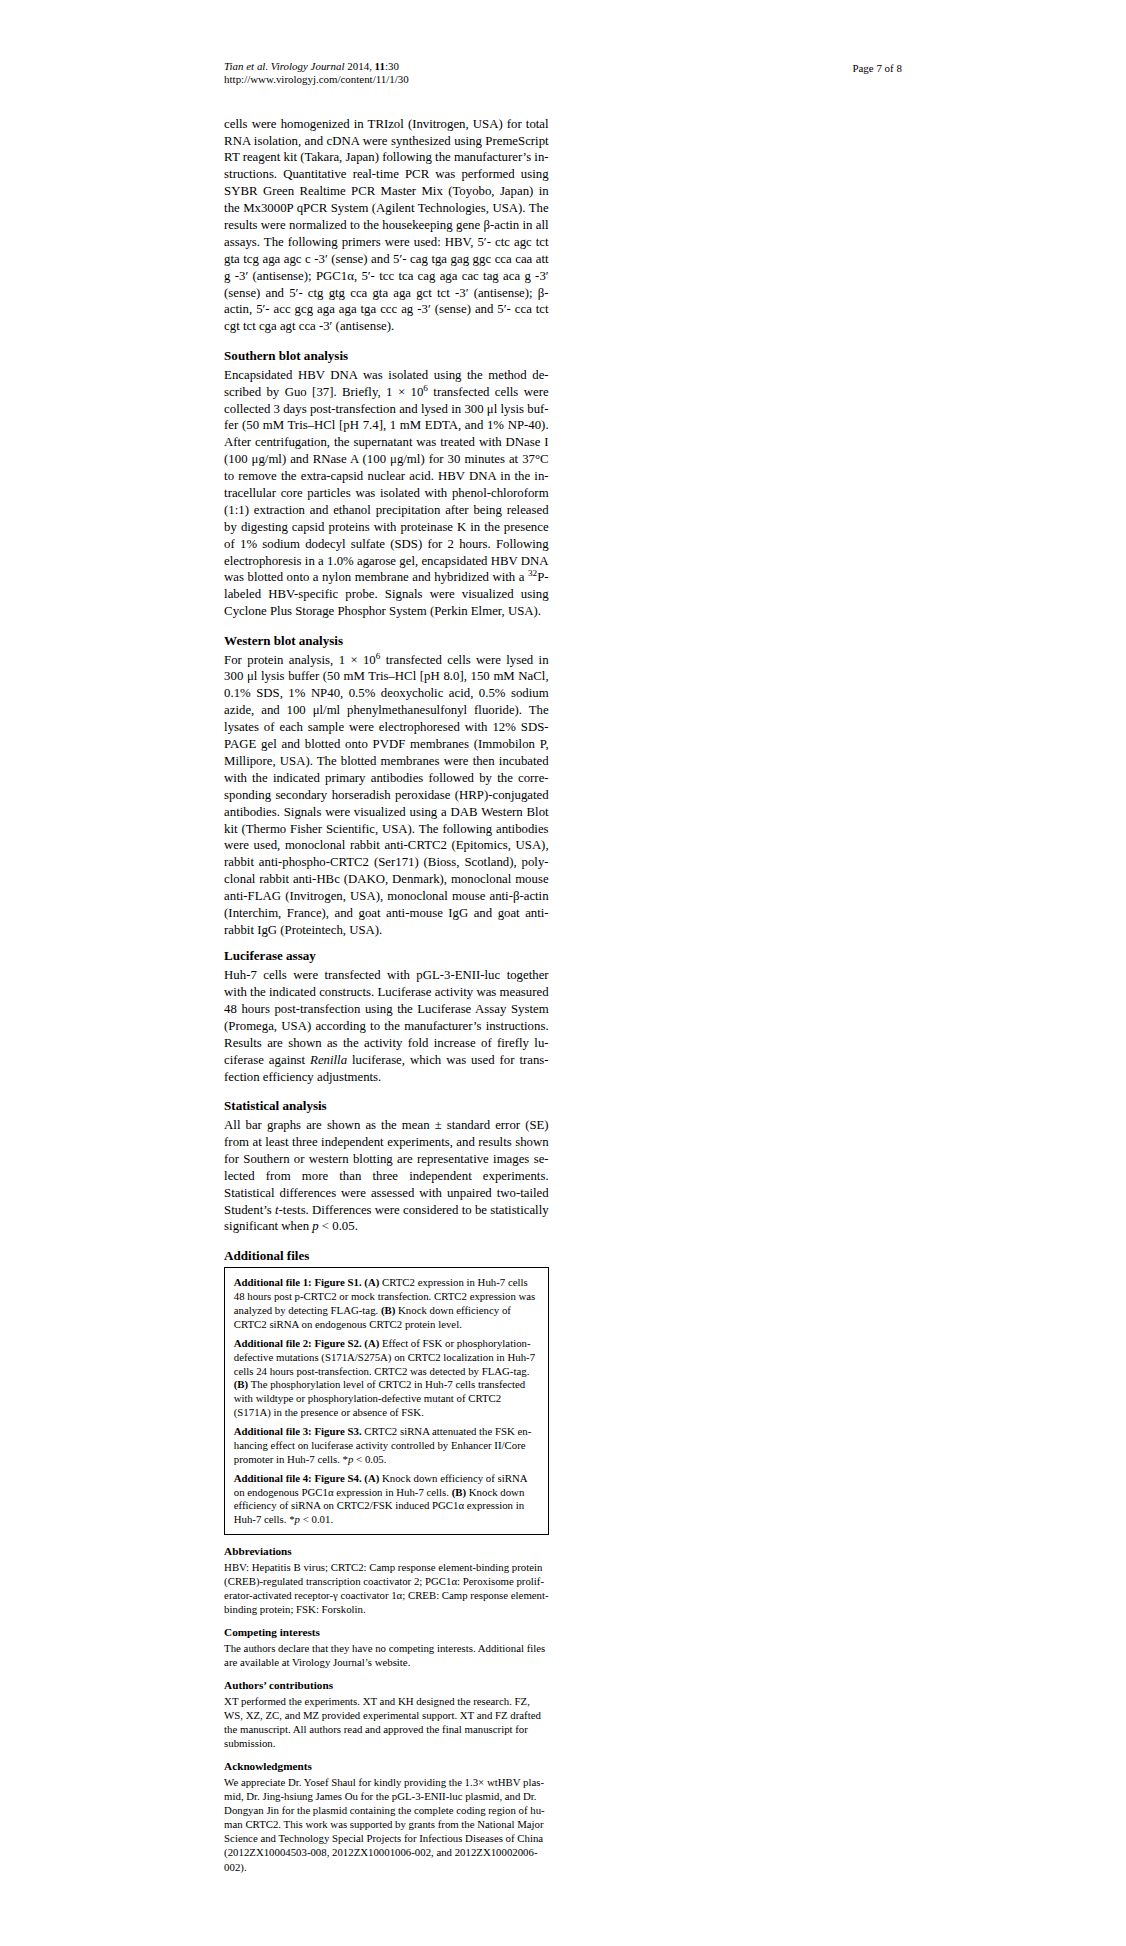Tian et al. Virology Journal 2014, 11:30
http://www.virologyj.com/content/11/1/30
Page 7 of 8
cells were homogenized in TRIzol (Invitrogen, USA) for total RNA isolation, and cDNA were synthesized using PremeScript RT reagent kit (Takara, Japan) following the manufacturer’s instructions. Quantitative real-time PCR was performed using SYBR Green Realtime PCR Master Mix (Toyobo, Japan) in the Mx3000P qPCR System (Agilent Technologies, USA). The results were normalized to the housekeeping gene β-actin in all assays. The following primers were used: HBV, 5′- ctc agc tct gta tcg aga agc c -3′ (sense) and 5′- cag tga gag ggc cca caa att g -3′ (antisense); PGC1α, 5′- tcc tca cag aga cac tag aca g -3′ (sense) and 5′- ctg gtg cca gta aga gct tct -3′ (antisense); β-actin, 5′- acc gcg aga aga tga ccc ag -3′ (sense) and 5′- cca tct cgt tct cga agt cca -3′ (antisense).
Southern blot analysis
Encapsidated HBV DNA was isolated using the method described by Guo [37]. Briefly, 1 × 106 transfected cells were collected 3 days post-transfection and lysed in 300 μl lysis buffer (50 mM Tris–HCl [pH 7.4], 1 mM EDTA, and 1% NP-40). After centrifugation, the supernatant was treated with DNase I (100 μg/ml) and RNase A (100 μg/ml) for 30 minutes at 37°C to remove the extra-capsid nuclear acid. HBV DNA in the intracellular core particles was isolated with phenol-chloroform (1:1) extraction and ethanol precipitation after being released by digesting capsid proteins with proteinase K in the presence of 1% sodium dodecyl sulfate (SDS) for 2 hours. Following electrophoresis in a 1.0% agarose gel, encapsidated HBV DNA was blotted onto a nylon membrane and hybridized with a 32 P-labeled HBV-specific probe. Signals were visualized using Cyclone Plus Storage Phosphor System (Perkin Elmer, USA).
Western blot analysis
For protein analysis, 1 × 106 transfected cells were lysed in 300 μl lysis buffer (50 mM Tris–HCl [pH 8.0], 150 mM NaCl, 0.1% SDS, 1% NP40, 0.5% deoxycholic acid, 0.5% sodium azide, and 100 μl/ml phenylmethanesulfonyl fluoride). The lysates of each sample were electrophoresed with 12% SDS-PAGE gel and blotted onto PVDF membranes (Immobilon P, Millipore, USA). The blotted membranes were then incubated with the indicated primary antibodies followed by the corresponding secondary horseradish peroxidase (HRP)-conjugated antibodies. Signals were visualized using a DAB Western Blot kit (Thermo Fisher Scientific, USA). The following antibodies were used, monoclonal rabbit anti-CRTC2 (Epitomics, USA), rabbit anti-phospho-CRTC2 (Ser171) (Bioss, Scotland), polyclonal rabbit anti-HBc (DAKO, Denmark), monoclonal mouse anti-FLAG (Invitrogen, USA), monoclonal mouse anti-β-actin (Interchim, France), and goat anti-mouse IgG and goat anti-rabbit IgG (Proteintech, USA).
Luciferase assay
Huh-7 cells were transfected with pGL-3-ENII-luc together with the indicated constructs. Luciferase activity was measured 48 hours post-transfection using the Luciferase Assay System (Promega, USA) according to the manufacturer’s instructions. Results are shown as the activity fold increase of firefly luciferase against Renilla luciferase, which was used for transfection efficiency adjustments.
Statistical analysis
All bar graphs are shown as the mean ± standard error (SE) from at least three independent experiments, and results shown for Southern or western blotting are representative images selected from more than three independent experiments. Statistical differences were assessed with unpaired two-tailed Student’s t-tests. Differences were considered to be statistically significant when p < 0.05.
Additional files
Additional file 1: Figure S1. (A) CRTC2 expression in Huh-7 cells 48 hours post p-CRTC2 or mock transfection. CRTC2 expression was analyzed by detecting FLAG-tag. (B) Knock down efficiency of CRTC2 siRNA on endogenous CRTC2 protein level.
Additional file 2: Figure S2. (A) Effect of FSK or phosphorylation-defective mutations (S171A/S275A) on CRTC2 localization in Huh-7 cells 24 hours post-transfection. CRTC2 was detected by FLAG-tag. (B) The phosphorylation level of CRTC2 in Huh-7 cells transfected with wildtype or phosphorylation-defective mutant of CRTC2 (S171A) in the presence or absence of FSK.
Additional file 3: Figure S3. CRTC2 siRNA attenuated the FSK enhancing effect on luciferase activity controlled by Enhancer II/Core promoter in Huh-7 cells. *p < 0.05.
Additional file 4: Figure S4. (A) Knock down efficiency of siRNA on endogenous PGC1α expression in Huh-7 cells. (B) Knock down efficiency of siRNA on CRTC2/FSK induced PGC1α expression in Huh-7 cells. *p < 0.01.
Abbreviations
HBV: Hepatitis B virus; CRTC2: Camp response element-binding protein (CREB)-regulated transcription coactivator 2; PGC1α: Peroxisome proliferator-activated receptor-γ coactivator 1α; CREB: Camp response element-binding protein; FSK: Forskolin.
Competing interests
The authors declare that they have no competing interests. Additional files are available at Virology Journal’s website.
Authors’ contributions
XT performed the experiments. XT and KH designed the research. FZ, WS, XZ, ZC, and MZ provided experimental support. XT and FZ drafted the manuscript. All authors read and approved the final manuscript for submission.
Acknowledgments
We appreciate Dr. Yosef Shaul for kindly providing the 1.3× wtHBV plasmid, Dr. Jing-hsiung James Ou for the pGL-3-ENII-luc plasmid, and Dr. Dongyan Jin for the plasmid containing the complete coding region of human CRTC2. This work was supported by grants from the National Major Science and Technology Special Projects for Infectious Diseases of China (2012ZX10004503-008, 2012ZX10001006-002, and 2012ZX10002006-002).